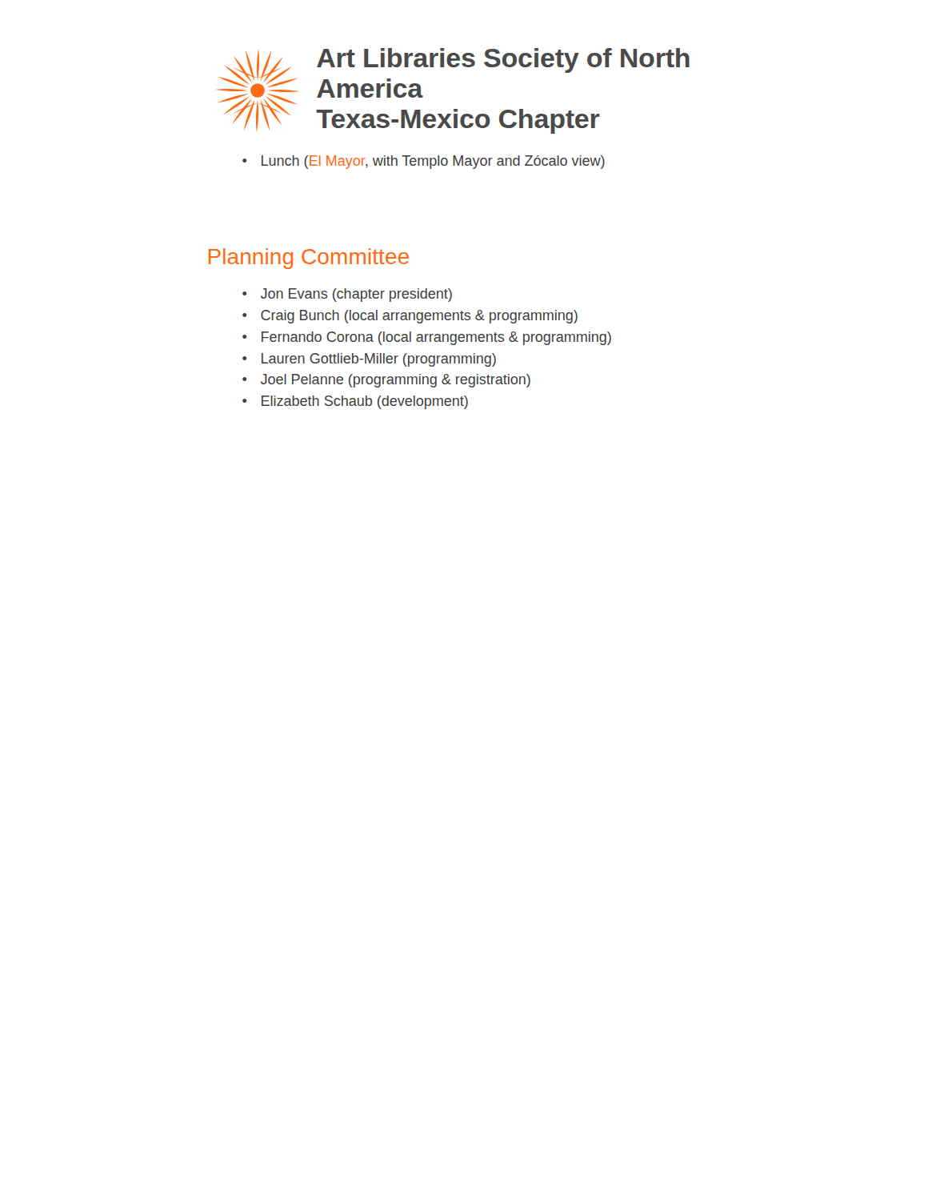Art Libraries Society of North America Texas-Mexico Chapter
Lunch (El Mayor, with Templo Mayor and Zócalo view)
Planning Committee
Jon Evans (chapter president)
Craig Bunch (local arrangements & programming)
Fernando Corona (local arrangements & programming)
Lauren Gottlieb-Miller (programming)
Joel Pelanne (programming & registration)
Elizabeth Schaub (development)